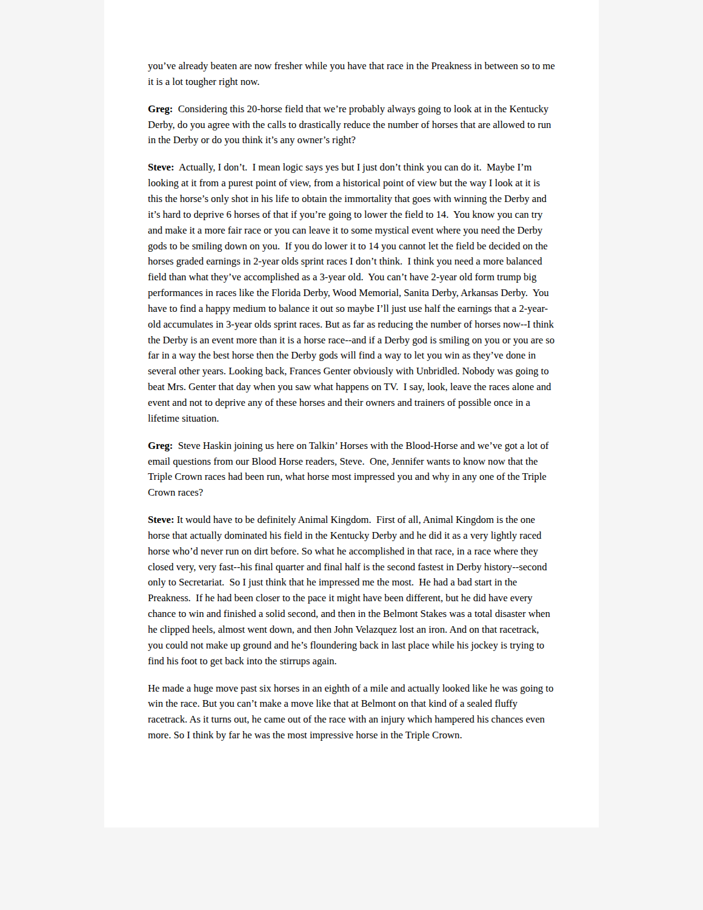you’ve already beaten are now fresher while you have that race in the Preakness in between so to me it is a lot tougher right now.
Greg: Considering this 20-horse field that we’re probably always going to look at in the Kentucky Derby, do you agree with the calls to drastically reduce the number of horses that are allowed to run in the Derby or do you think it’s any owner’s right?
Steve: Actually, I don’t. I mean logic says yes but I just don’t think you can do it. Maybe I’m looking at it from a purest point of view, from a historical point of view but the way I look at it is this the horse’s only shot in his life to obtain the immortality that goes with winning the Derby and it’s hard to deprive 6 horses of that if you’re going to lower the field to 14. You know you can try and make it a more fair race or you can leave it to some mystical event where you need the Derby gods to be smiling down on you. If you do lower it to 14 you cannot let the field be decided on the horses graded earnings in 2-year olds sprint races I don’t think. I think you need a more balanced field than what they’ve accomplished as a 3-year old. You can’t have 2-year old form trump big performances in races like the Florida Derby, Wood Memorial, Sanita Derby, Arkansas Derby. You have to find a happy medium to balance it out so maybe I’ll just use half the earnings that a 2-year-old accumulates in 3-year olds sprint races. But as far as reducing the number of horses now--I think the Derby is an event more than it is a horse race--and if a Derby god is smiling on you or you are so far in a way the best horse then the Derby gods will find a way to let you win as they’ve done in several other years. Looking back, Frances Genter obviously with Unbridled. Nobody was going to beat Mrs. Genter that day when you saw what happens on TV. I say, look, leave the races alone and event and not to deprive any of these horses and their owners and trainers of possible once in a lifetime situation.
Greg: Steve Haskin joining us here on Talkin’ Horses with the Blood-Horse and we’ve got a lot of email questions from our Blood Horse readers, Steve. One, Jennifer wants to know now that the Triple Crown races had been run, what horse most impressed you and why in any one of the Triple Crown races?
Steve: It would have to be definitely Animal Kingdom. First of all, Animal Kingdom is the one horse that actually dominated his field in the Kentucky Derby and he did it as a very lightly raced horse who’d never run on dirt before. So what he accomplished in that race, in a race where they closed very, very fast--his final quarter and final half is the second fastest in Derby history--second only to Secretariat. So I just think that he impressed me the most. He had a bad start in the Preakness. If he had been closer to the pace it might have been different, but he did have every chance to win and finished a solid second, and then in the Belmont Stakes was a total disaster when he clipped heels, almost went down, and then John Velazquez lost an iron. And on that racetrack, you could not make up ground and he’s floundering back in last place while his jockey is trying to find his foot to get back into the stirrups again.
He made a huge move past six horses in an eighth of a mile and actually looked like he was going to win the race. But you can’t make a move like that at Belmont on that kind of a sealed fluffy racetrack. As it turns out, he came out of the race with an injury which hampered his chances even more. So I think by far he was the most impressive horse in the Triple Crown.